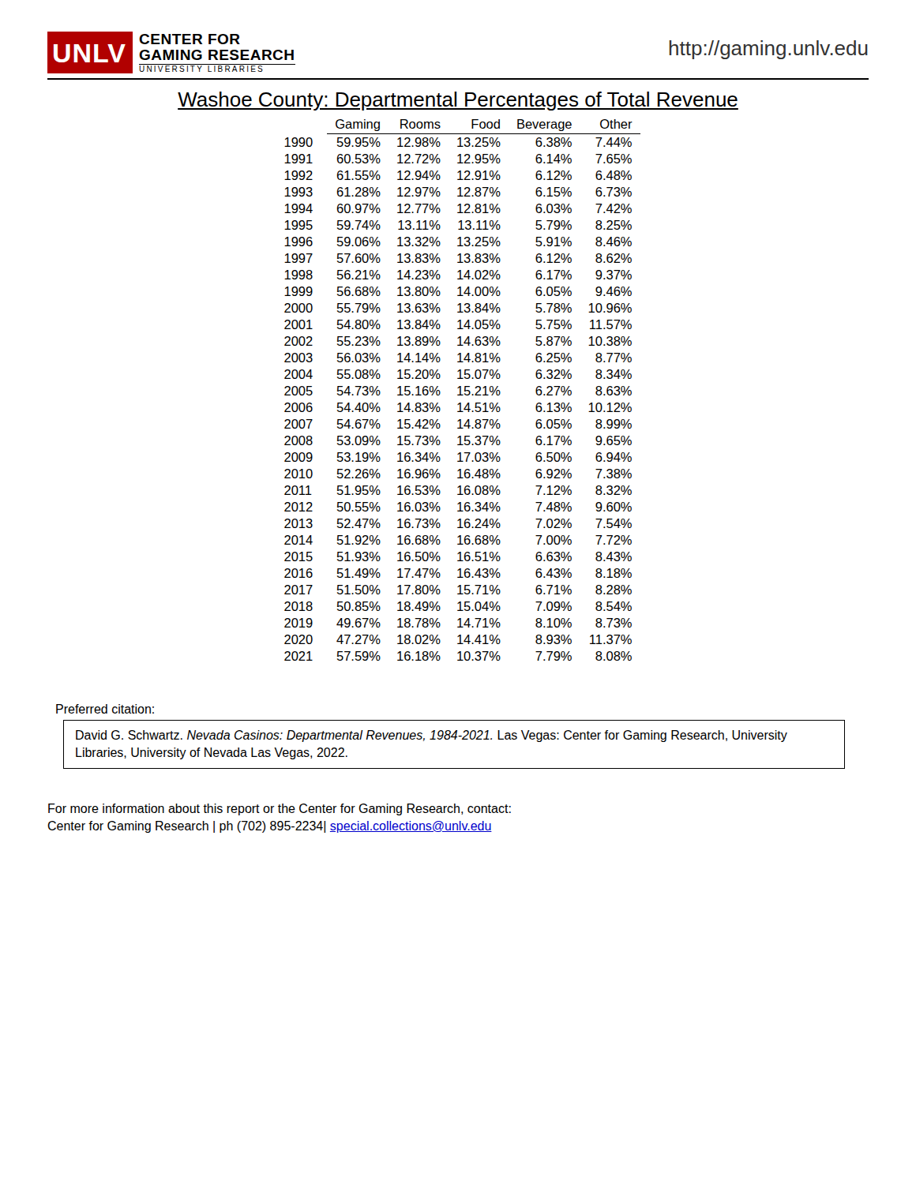UNLV
CENTER FOR GAMING RESEARCH UNIVERSITY LIBRARIES
http://gaming.unlv.edu
Washoe County: Departmental Percentages of Total Revenue
| | Gaming | Rooms | Food | Beverage | Other |
| --- | --- | --- | --- | --- | --- |
| 1990 | 59.95% | 12.98% | 13.25% | 6.38% | 7.44% |
| 1991 | 60.53% | 12.72% | 12.95% | 6.14% | 7.65% |
| 1992 | 61.55% | 12.94% | 12.91% | 6.12% | 6.48% |
| 1993 | 61.28% | 12.97% | 12.87% | 6.15% | 6.73% |
| 1994 | 60.97% | 12.77% | 12.81% | 6.03% | 7.42% |
| 1995 | 59.74% | 13.11% | 13.11% | 5.79% | 8.25% |
| 1996 | 59.06% | 13.32% | 13.25% | 5.91% | 8.46% |
| 1997 | 57.60% | 13.83% | 13.83% | 6.12% | 8.62% |
| 1998 | 56.21% | 14.23% | 14.02% | 6.17% | 9.37% |
| 1999 | 56.68% | 13.80% | 14.00% | 6.05% | 9.46% |
| 2000 | 55.79% | 13.63% | 13.84% | 5.78% | 10.96% |
| 2001 | 54.80% | 13.84% | 14.05% | 5.75% | 11.57% |
| 2002 | 55.23% | 13.89% | 14.63% | 5.87% | 10.38% |
| 2003 | 56.03% | 14.14% | 14.81% | 6.25% | 8.77% |
| 2004 | 55.08% | 15.20% | 15.07% | 6.32% | 8.34% |
| 2005 | 54.73% | 15.16% | 15.21% | 6.27% | 8.63% |
| 2006 | 54.40% | 14.83% | 14.51% | 6.13% | 10.12% |
| 2007 | 54.67% | 15.42% | 14.87% | 6.05% | 8.99% |
| 2008 | 53.09% | 15.73% | 15.37% | 6.17% | 9.65% |
| 2009 | 53.19% | 16.34% | 17.03% | 6.50% | 6.94% |
| 2010 | 52.26% | 16.96% | 16.48% | 6.92% | 7.38% |
| 2011 | 51.95% | 16.53% | 16.08% | 7.12% | 8.32% |
| 2012 | 50.55% | 16.03% | 16.34% | 7.48% | 9.60% |
| 2013 | 52.47% | 16.73% | 16.24% | 7.02% | 7.54% |
| 2014 | 51.92% | 16.68% | 16.68% | 7.00% | 7.72% |
| 2015 | 51.93% | 16.50% | 16.51% | 6.63% | 8.43% |
| 2016 | 51.49% | 17.47% | 16.43% | 6.43% | 8.18% |
| 2017 | 51.50% | 17.80% | 15.71% | 6.71% | 8.28% |
| 2018 | 50.85% | 18.49% | 15.04% | 7.09% | 8.54% |
| 2019 | 49.67% | 18.78% | 14.71% | 8.10% | 8.73% |
| 2020 | 47.27% | 18.02% | 14.41% | 8.93% | 11.37% |
| 2021 | 57.59% | 16.18% | 10.37% | 7.79% | 8.08% |
Preferred citation:
David G. Schwartz. Nevada Casinos: Departmental Revenues, 1984-2021. Las Vegas: Center for Gaming Research, University Libraries, University of Nevada Las Vegas, 2022.
For more information about this report or the Center for Gaming Research, contact:
Center for Gaming Research | ph (702) 895-2234| special.collections@unlv.edu